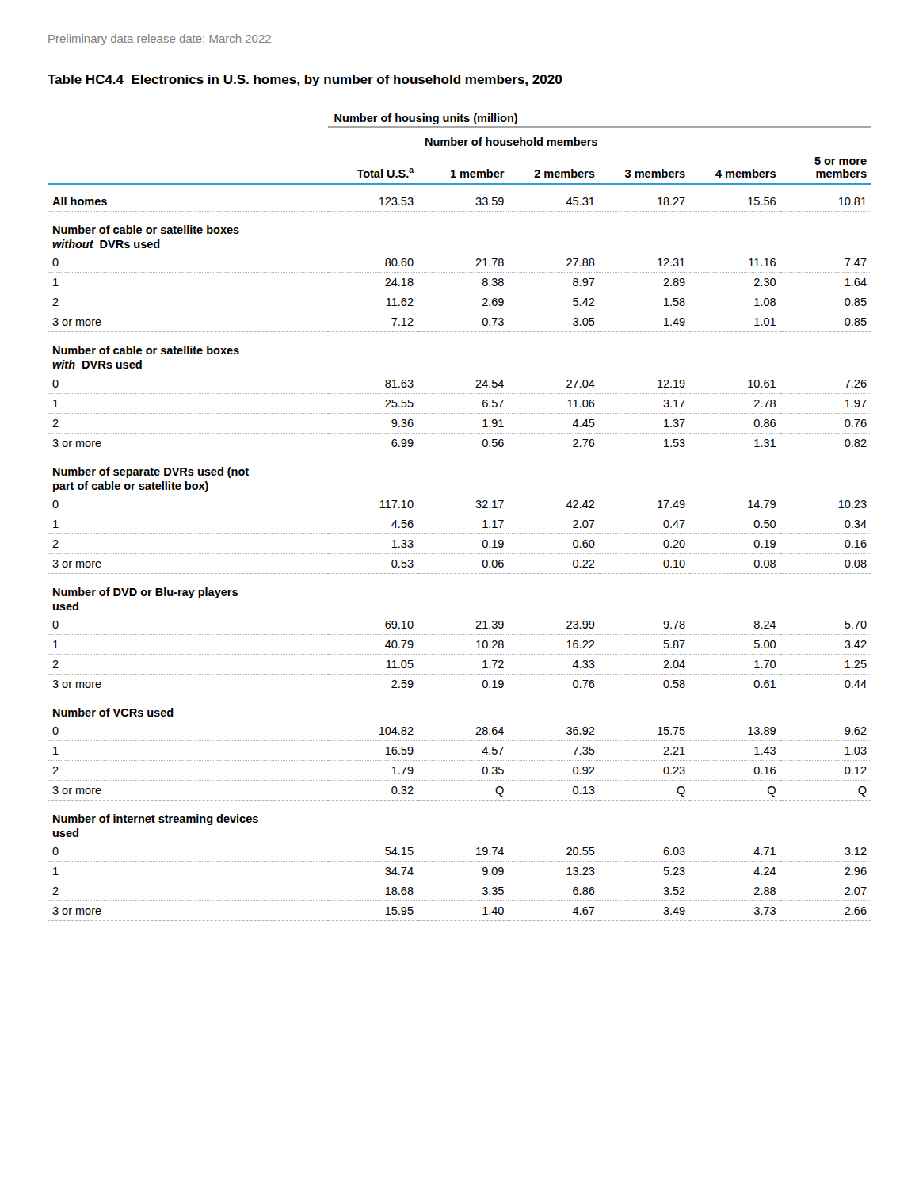Preliminary data release date: March 2022
Table HC4.4 Electronics in U.S. homes, by number of household members, 2020
| | Number of housing units (million) |
| --- | --- |
| | | Number of household members |
| | Total U.S. a | 1 member | 2 members | 3 members | 4 members | 5 or more members |
| All homes | 123.53 | 33.59 | 45.31 | 18.27 | 15.56 | 10.81 |
| Number of cable or satellite boxes without DVRs used |
| 0 | 80.60 | 21.78 | 27.88 | 12.31 | 11.16 | 7.47 |
| 1 | 24.18 | 8.38 | 8.97 | 2.89 | 2.30 | 1.64 |
| 2 | 11.62 | 2.69 | 5.42 | 1.58 | 1.08 | 0.85 |
| 3 or more | 7.12 | 0.73 | 3.05 | 1.49 | 1.01 | 0.85 |
| Number of cable or satellite boxes with DVRs used |
| 0 | 81.63 | 24.54 | 27.04 | 12.19 | 10.61 | 7.26 |
| 1 | 25.55 | 6.57 | 11.06 | 3.17 | 2.78 | 1.97 |
| 2 | 9.36 | 1.91 | 4.45 | 1.37 | 0.86 | 0.76 |
| 3 or more | 6.99 | 0.56 | 2.76 | 1.53 | 1.31 | 0.82 |
| Number of separate DVRs used (not part of cable or satellite box) |
| 0 | 117.10 | 32.17 | 42.42 | 17.49 | 14.79 | 10.23 |
| 1 | 4.56 | 1.17 | 2.07 | 0.47 | 0.50 | 0.34 |
| 2 | 1.33 | 0.19 | 0.60 | 0.20 | 0.19 | 0.16 |
| 3 or more | 0.53 | 0.06 | 0.22 | 0.10 | 0.08 | 0.08 |
| Number of DVD or Blu-ray players used |
| 0 | 69.10 | 21.39 | 23.99 | 9.78 | 8.24 | 5.70 |
| 1 | 40.79 | 10.28 | 16.22 | 5.87 | 5.00 | 3.42 |
| 2 | 11.05 | 1.72 | 4.33 | 2.04 | 1.70 | 1.25 |
| 3 or more | 2.59 | 0.19 | 0.76 | 0.58 | 0.61 | 0.44 |
| Number of VCRs used |
| 0 | 104.82 | 28.64 | 36.92 | 15.75 | 13.89 | 9.62 |
| 1 | 16.59 | 4.57 | 7.35 | 2.21 | 1.43 | 1.03 |
| 2 | 1.79 | 0.35 | 0.92 | 0.23 | 0.16 | 0.12 |
| 3 or more | 0.32 | Q | 0.13 | Q | Q | Q |
| Number of internet streaming devices used |
| 0 | 54.15 | 19.74 | 20.55 | 6.03 | 4.71 | 3.12 |
| 1 | 34.74 | 9.09 | 13.23 | 5.23 | 4.24 | 2.96 |
| 2 | 18.68 | 3.35 | 6.86 | 3.52 | 2.88 | 2.07 |
| 3 or more | 15.95 | 1.40 | 4.67 | 3.49 | 3.73 | 2.66 |